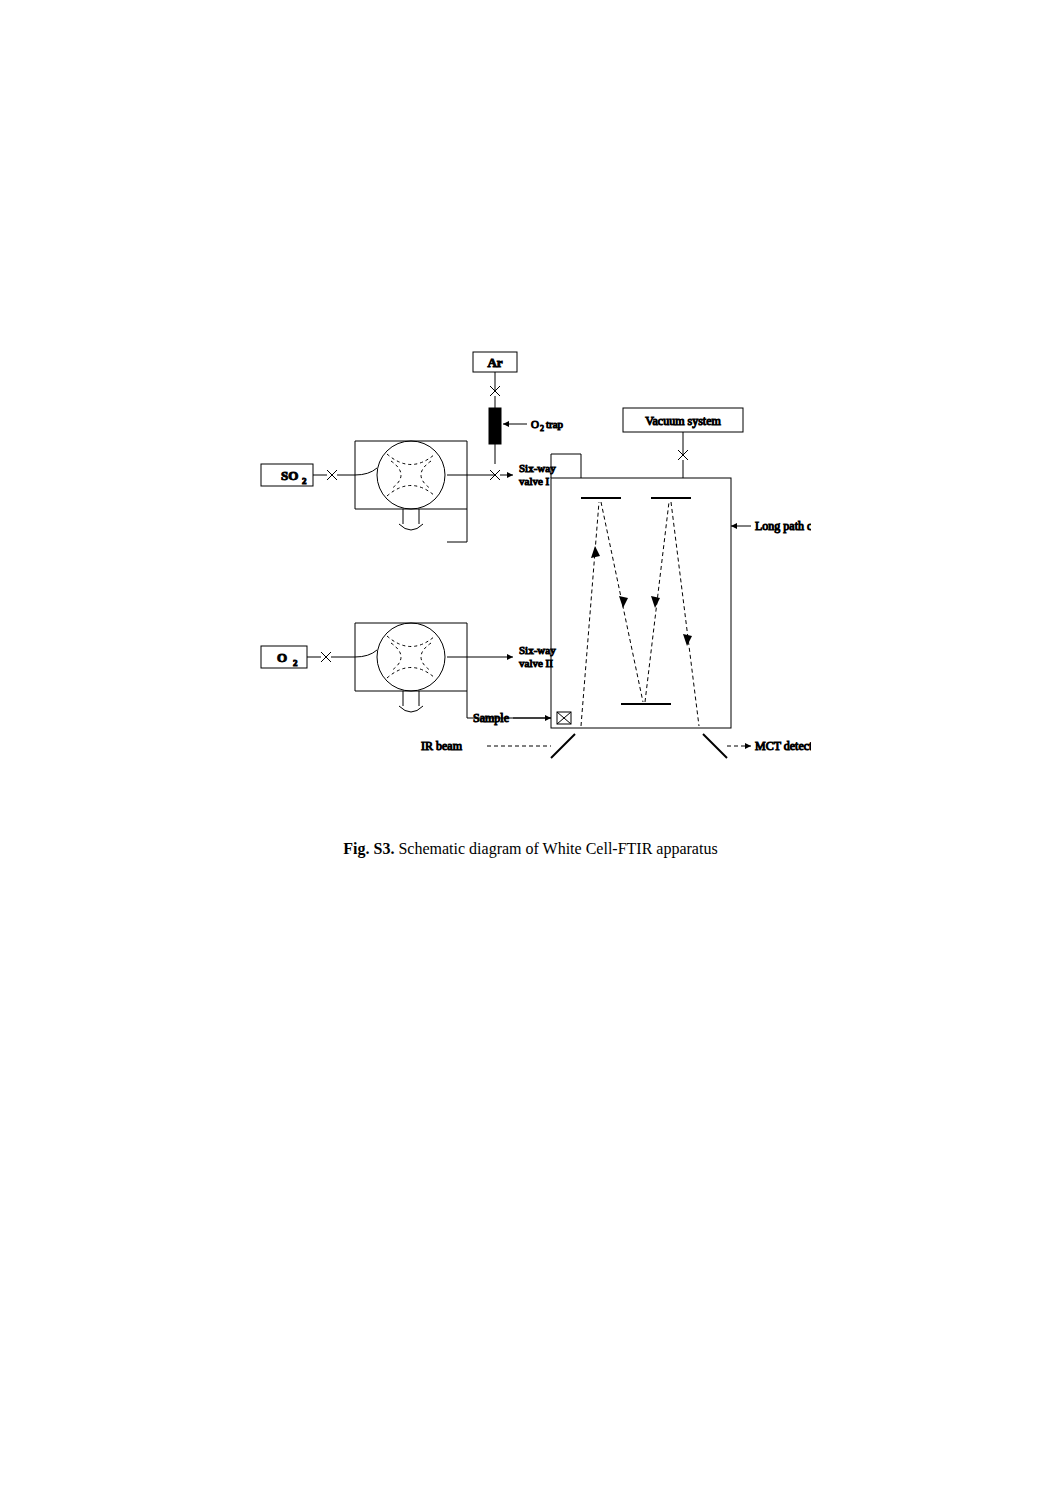Schematic diagram of White Cell-FTIR apparatus Gas lines from Ar, SO2 and O2 cylinders pass through an O2 trap and two six-way valves into a long path White cell connected to a vacuum system, with an IR beam reflecting inside the cell toward an MCT detector and a sample holder at the bottom. Ar O 2 trap SO 2 Six-way valve I O 2 Six-way valve II Vacuum system Long path cell Sample IR beam MCT detector
Fig. S3. Schematic diagram of White Cell-FTIR apparatus